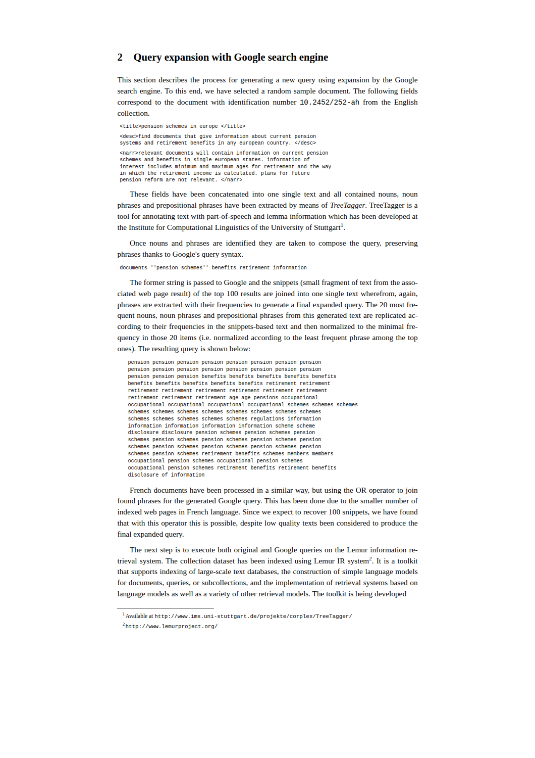2 Query expansion with Google search engine
This section describes the process for generating a new query using expansion by the Google search engine. To this end, we have selected a random sample document. The following fields correspond to the document with identification number 10.2452/252-ah from the English collection.
<title>pension schemes in europe </title> <desc>find documents that give information about current pension systems and retirement benefits in any european country. </desc> <narr>relevant documents will contain information on current pension schemes and benefits in single european states. information of interest includes minimum and maximum ages for retirement and the way in which the retirement income is calculated. plans for future pension reform are not relevant. </narr>
These fields have been concatenated into one single text and all contained nouns, noun phrases and prepositional phrases have been extracted by means of TreeTagger. TreeTagger is a tool for annotating text with part-of-speech and lemma information which has been developed at the Institute for Computational Linguistics of the University of Stuttgart1.
Once nouns and phrases are identified they are taken to compose the query, preserving phrases thanks to Google's query syntax.
documents ''pension schemes'' benefits retirement information
The former string is passed to Google and the snippets (small fragment of text from the associated web page result) of the top 100 results are joined into one single text wherefrom, again, phrases are extracted with their frequencies to generate a final expanded query. The 20 most frequent nouns, noun phrases and prepositional phrases from this generated text are replicated according to their frequencies in the snippets-based text and then normalized to the minimal frequency in those 20 items (i.e. normalized according to the least frequent phrase among the top ones). The resulting query is shown below:
pension pension pension pension pension pension pension pension pension pension pension pension pension pension pension pension pension pension pension benefits benefits benefits benefits benefits benefits benefits benefits benefits benefits retirement retirement retirement retirement retirement retirement retirement retirement retirement retirement retirement age age pensions occupational occupational occupational occupational occupational schemes schemes schemes schemes schemes schemes schemes schemes schemes schemes schemes schemes schemes schemes schemes schemes regulations information information information information information scheme scheme disclosure disclosure pension schemes pension schemes pension schemes pension schemes pension schemes pension schemes pension schemes pension schemes pension schemes pension schemes pension schemes pension schemes retirement benefits schemes members members occupational pension schemes occupational pension schemes occupational pension schemes retirement benefits retirement benefits disclosure of information
French documents have been processed in a similar way, but using the OR operator to join found phrases for the generated Google query. This has been done due to the smaller number of indexed web pages in French language. Since we expect to recover 100 snippets, we have found that with this operator this is possible, despite low quality texts been considered to produce the final expanded query.
The next step is to execute both original and Google queries on the Lemur information retrieval system. The collection dataset has been indexed using Lemur IR system2. It is a toolkit that supports indexing of large-scale text databases, the construction of simple language models for documents, queries, or subcollections, and the implementation of retrieval systems based on language models as well as a variety of other retrieval models. The toolkit is being developed
1 Available at http://www.ims.uni-stuttgart.de/projekte/corplex/TreeTagger/
2 http://www.lemurproject.org/